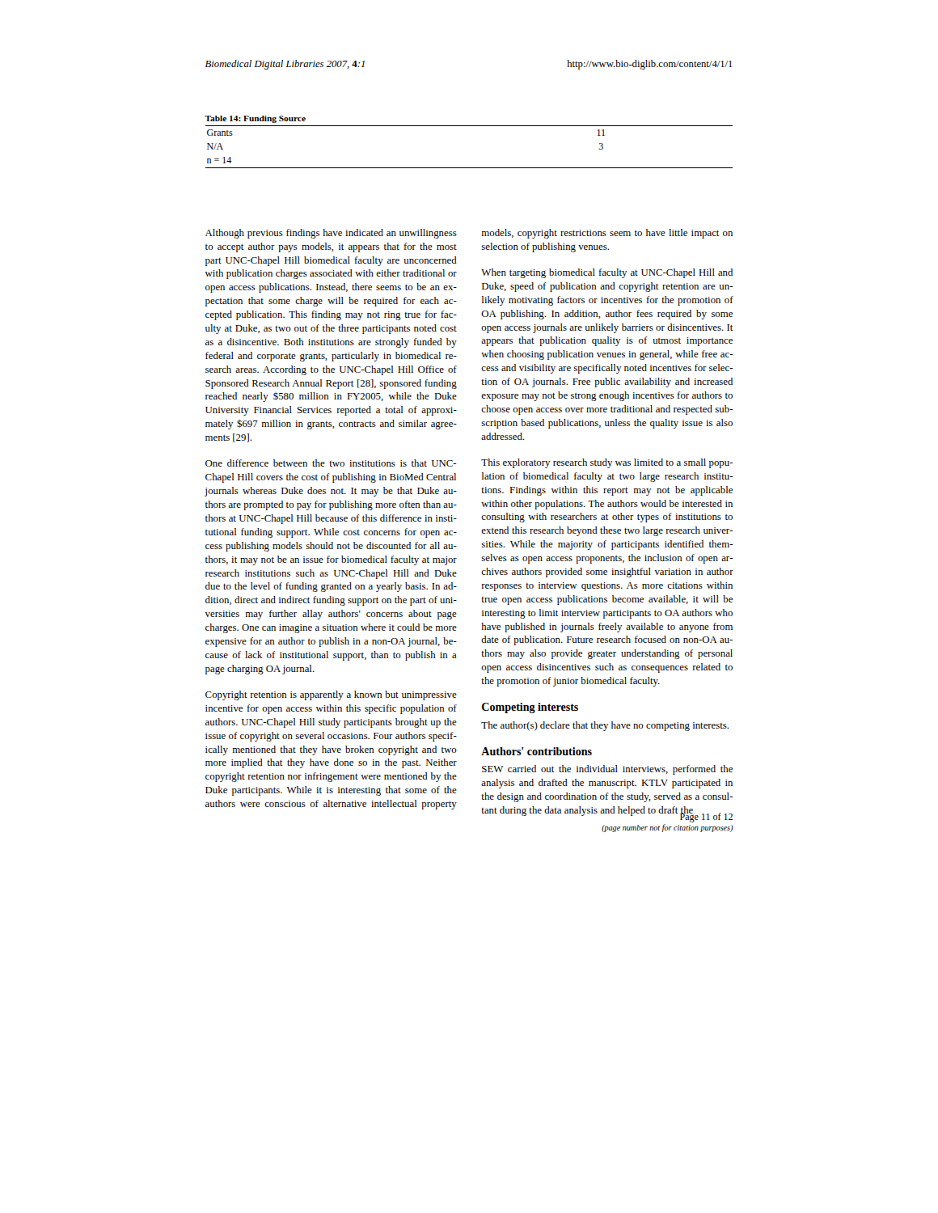Biomedical Digital Libraries 2007, 4:1
http://www.bio-diglib.com/content/4/1/1
Table 14: Funding Source
| Grants | 11 |
| N/A | 3 |
| n = 14 | |
Although previous findings have indicated an unwillingness to accept author pays models, it appears that for the most part UNC-Chapel Hill biomedical faculty are unconcerned with publication charges associated with either traditional or open access publications. Instead, there seems to be an expectation that some charge will be required for each accepted publication. This finding may not ring true for faculty at Duke, as two out of the three participants noted cost as a disincentive. Both institutions are strongly funded by federal and corporate grants, particularly in biomedical research areas. According to the UNC-Chapel Hill Office of Sponsored Research Annual Report [28], sponsored funding reached nearly $580 million in FY2005, while the Duke University Financial Services reported a total of approximately $697 million in grants, contracts and similar agreements [29].
One difference between the two institutions is that UNC-Chapel Hill covers the cost of publishing in BioMed Central journals whereas Duke does not. It may be that Duke authors are prompted to pay for publishing more often than authors at UNC-Chapel Hill because of this difference in institutional funding support. While cost concerns for open access publishing models should not be discounted for all authors, it may not be an issue for biomedical faculty at major research institutions such as UNC-Chapel Hill and Duke due to the level of funding granted on a yearly basis. In addition, direct and indirect funding support on the part of universities may further allay authors' concerns about page charges. One can imagine a situation where it could be more expensive for an author to publish in a non-OA journal, because of lack of institutional support, than to publish in a page charging OA journal.
Copyright retention is apparently a known but unimpressive incentive for open access within this specific population of authors. UNC-Chapel Hill study participants brought up the issue of copyright on several occasions. Four authors specifically mentioned that they have broken copyright and two more implied that they have done so in the past. Neither copyright retention nor infringement were mentioned by the Duke participants. While it is interesting that some of the authors were conscious of alternative intellectual property models, copyright restrictions seem to have little impact on selection of publishing venues.
When targeting biomedical faculty at UNC-Chapel Hill and Duke, speed of publication and copyright retention are unlikely motivating factors or incentives for the promotion of OA publishing. In addition, author fees required by some open access journals are unlikely barriers or disincentives. It appears that publication quality is of utmost importance when choosing publication venues in general, while free access and visibility are specifically noted incentives for selection of OA journals. Free public availability and increased exposure may not be strong enough incentives for authors to choose open access over more traditional and respected subscription based publications, unless the quality issue is also addressed.
This exploratory research study was limited to a small population of biomedical faculty at two large research institutions. Findings within this report may not be applicable within other populations. The authors would be interested in consulting with researchers at other types of institutions to extend this research beyond these two large research universities. While the majority of participants identified themselves as open access proponents, the inclusion of open archives authors provided some insightful variation in author responses to interview questions. As more citations within true open access publications become available, it will be interesting to limit interview participants to OA authors who have published in journals freely available to anyone from date of publication. Future research focused on non-OA authors may also provide greater understanding of personal open access disincentives such as consequences related to the promotion of junior biomedical faculty.
Competing interests
The author(s) declare that they have no competing interests.
Authors' contributions
SEW carried out the individual interviews, performed the analysis and drafted the manuscript. KTLV participated in the design and coordination of the study, served as a consultant during the data analysis and helped to draft the
Page 11 of 12
(page number not for citation purposes)